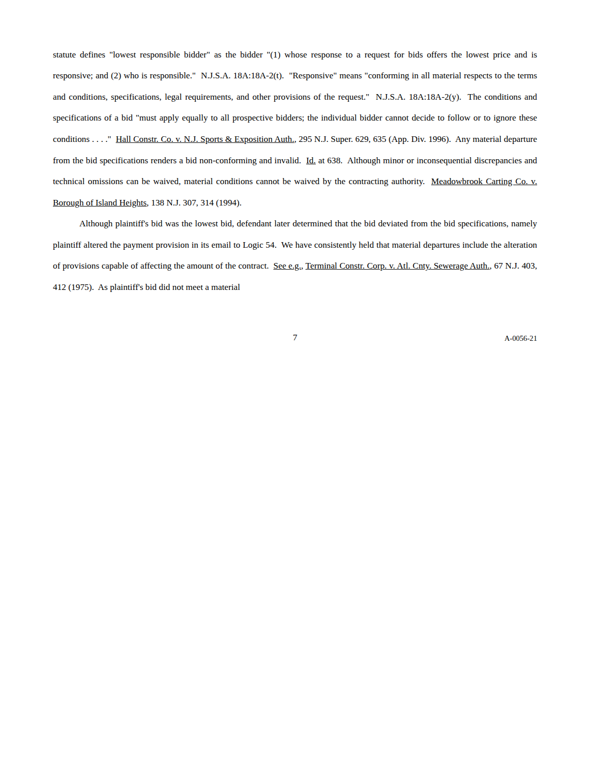statute defines "lowest responsible bidder" as the bidder "(1) whose response to a request for bids offers the lowest price and is responsive; and (2) who is responsible." N.J.S.A. 18A:18A-2(t). "Responsive" means "conforming in all material respects to the terms and conditions, specifications, legal requirements, and other provisions of the request." N.J.S.A. 18A:18A-2(y). The conditions and specifications of a bid "must apply equally to all prospective bidders; the individual bidder cannot decide to follow or to ignore these conditions . . . ." Hall Constr. Co. v. N.J. Sports & Exposition Auth., 295 N.J. Super. 629, 635 (App. Div. 1996). Any material departure from the bid specifications renders a bid non-conforming and invalid. Id. at 638. Although minor or inconsequential discrepancies and technical omissions can be waived, material conditions cannot be waived by the contracting authority. Meadowbrook Carting Co. v. Borough of Island Heights, 138 N.J. 307, 314 (1994).
Although plaintiff's bid was the lowest bid, defendant later determined that the bid deviated from the bid specifications, namely plaintiff altered the payment provision in its email to Logic 54. We have consistently held that material departures include the alteration of provisions capable of affecting the amount of the contract. See e.g., Terminal Constr. Corp. v. Atl. Cnty. Sewerage Auth., 67 N.J. 403, 412 (1975). As plaintiff's bid did not meet a material
7 A-0056-21